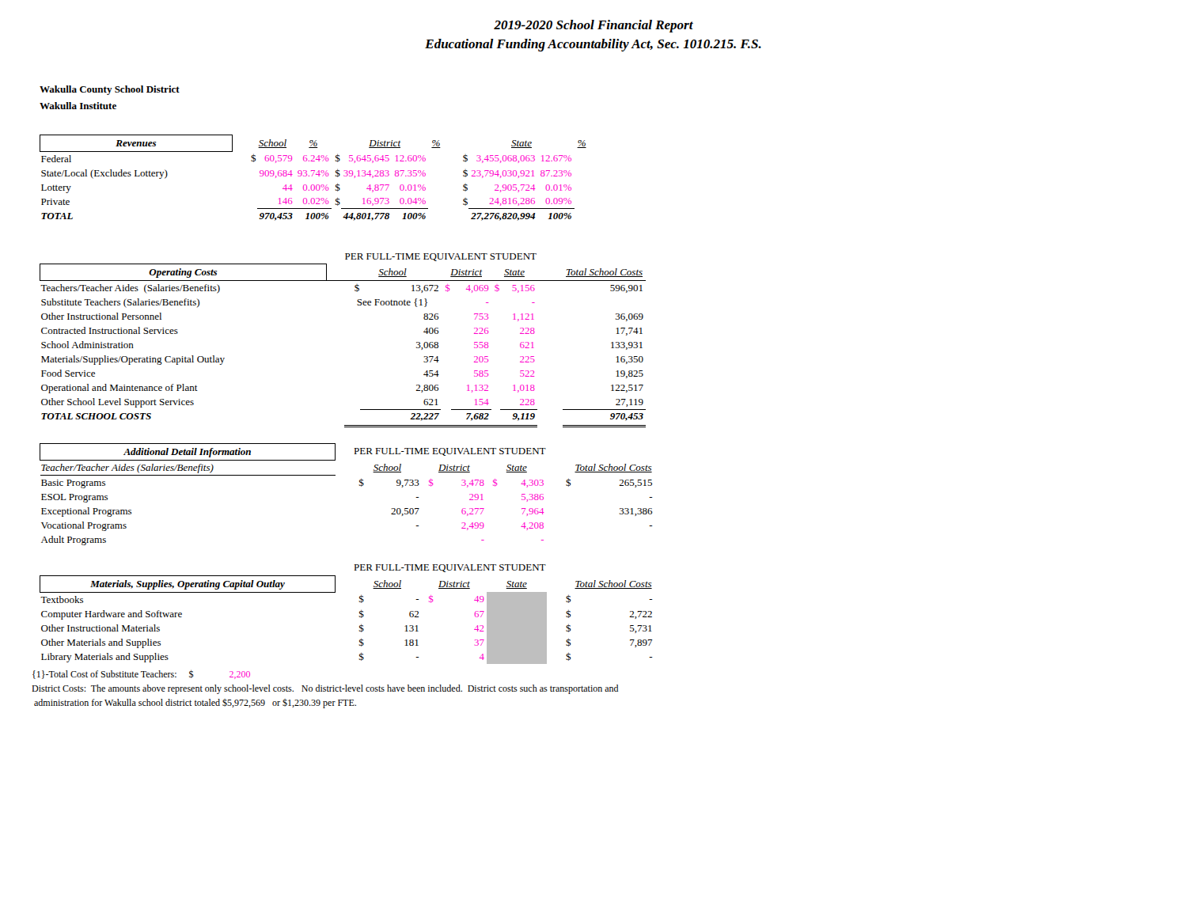2019-2020 School Financial Report
Educational Funding Accountability Act, Sec. 1010.215. F.S.
Wakulla County School District
Wakulla Institute
| Revenues | | School | % | | District | % | | State | % |
| Federal | | $ | 60,579 | 6.24% | $ | 5,645,645 | 12.60% | | $ | 3,455,068,063 | 12.67% |
| State/Local (Excludes Lottery) | | | 909,684 | 93.74% | $ | 39,134,283 | 87.35% | | $ | 23,794,030,921 | 87.23% |
| Lottery | | | 44 | 0.00% | $ | 4,877 | 0.01% | | $ | 2,905,724 | 0.01% |
| Private | | | 146 | 0.02% | $ | 16,973 | 0.04% | | $ | 24,816,286 | 0.09% |
| TOTAL | | | 970,453 | 100% | | 44,801,778 | 100% | | | 27,276,820,994 | 100% |
| | | PER FULL-TIME EQUIVALENT STUDENT | | |
| Operating Costs | | School | District | State | | Total School Costs |
| Teachers/Teacher Aides (Salaries/Benefits) | | $ | 13,672 | $ | 4,069 | $ | 5,156 | | 596,901 |
| Substitute Teachers (Salaries/Benefits) | | See Footnote {1} | | - | | - | | |
| Other Instructional Personnel | | | 826 | | 753 | | 1,121 | | 36,069 |
| Contracted Instructional Services | | | 406 | | 226 | | 228 | | 17,741 |
| School Administration | | | 3,068 | | 558 | | 621 | | 133,931 |
| Materials/Supplies/Operating Capital Outlay | | | 374 | | 205 | | 225 | | 16,350 |
| Food Service | | | 454 | | 585 | | 522 | | 19,825 |
| Operational and Maintenance of Plant | | | 2,806 | | 1,132 | | 1,018 | | 122,517 |
| Other School Level Support Services | | | 621 | | 154 | | 228 | | 27,119 |
| TOTAL SCHOOL COSTS | | | 22,227 | | 7,682 | | 9,119 | | 970,453 |
| Additional Detail Information | | PER FULL-TIME EQUIVALENT STUDENT | | |
| Teacher/Teacher Aides (Salaries/Benefits) | | School | District | State | | Total School Costs |
| Basic Programs | | $ | 9,733 | $ | 3,478 | $ | 4,303 | $ | 265,515 |
| ESOL Programs | | | - | | 291 | | 5,386 | | - |
| Exceptional Programs | | | 20,507 | | 6,277 | | 7,964 | | 331,386 |
| Vocational Programs | | | - | | 2,499 | | 4,208 | | - |
| Adult Programs | | | | | - | | - | | |
| | | PER FULL-TIME EQUIVALENT STUDENT | | |
| Materials, Supplies, Operating Capital Outlay | | School | District | State | | Total School Costs |
| Textbooks | | $ | - | $ | 49 | | $ | - |
| Computer Hardware and Software | | $ | 62 | | 67 | | $ | 2,722 |
| Other Instructional Materials | | $ | 131 | | 42 | | $ | 5,731 |
| Other Materials and Supplies | | $ | 181 | | 37 | | $ | 7,897 |
| Library Materials and Supplies | | $ | - | | 4 | | $ | - |
{1}-Total Cost of Substitute Teachers: $ 2,200
District Costs: The amounts above represent only school-level costs. No district-level costs have been included. District costs such as transportation and
administration for Wakulla school district totaled $5,972,569 or $1,230.39 per FTE.